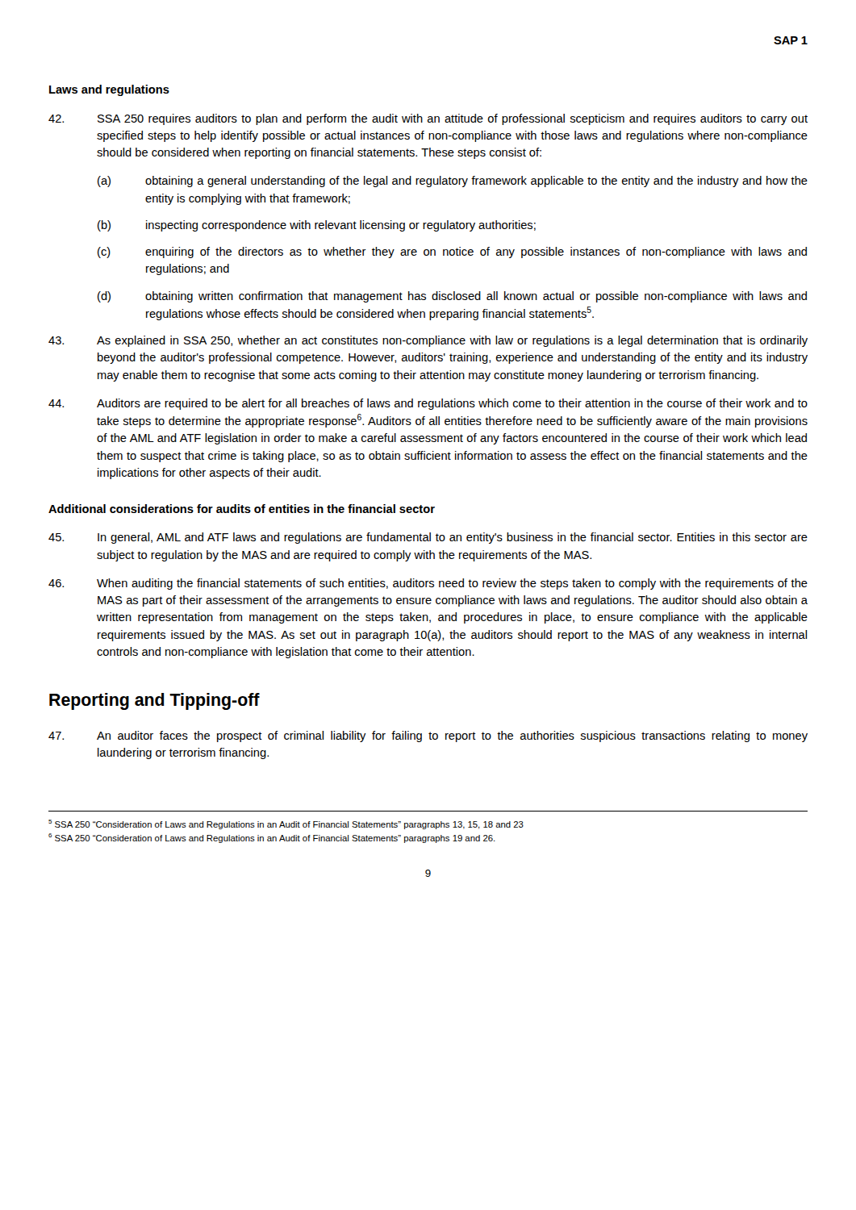SAP 1
Laws and regulations
42.
SSA 250 requires auditors to plan and perform the audit with an attitude of professional scepticism and requires auditors to carry out specified steps to help identify possible or actual instances of non-compliance with those laws and regulations where non-compliance should be considered when reporting on financial statements. These steps consist of:
(a)
obtaining a general understanding of the legal and regulatory framework applicable to the entity and the industry and how the entity is complying with that framework;
(b)
inspecting correspondence with relevant licensing or regulatory authorities;
(c)
enquiring of the directors as to whether they are on notice of any possible instances of non-compliance with laws and regulations; and
(d)
obtaining written confirmation that management has disclosed all known actual or possible non-compliance with laws and regulations whose effects should be considered when preparing financial statements5.
43.
As explained in SSA 250, whether an act constitutes non-compliance with law or regulations is a legal determination that is ordinarily beyond the auditor's professional competence. However, auditors' training, experience and understanding of the entity and its industry may enable them to recognise that some acts coming to their attention may constitute money laundering or terrorism financing.
44.
Auditors are required to be alert for all breaches of laws and regulations which come to their attention in the course of their work and to take steps to determine the appropriate response6. Auditors of all entities therefore need to be sufficiently aware of the main provisions of the AML and ATF legislation in order to make a careful assessment of any factors encountered in the course of their work which lead them to suspect that crime is taking place, so as to obtain sufficient information to assess the effect on the financial statements and the implications for other aspects of their audit.
Additional considerations for audits of entities in the financial sector
45.
In general, AML and ATF laws and regulations are fundamental to an entity's business in the financial sector. Entities in this sector are subject to regulation by the MAS and are required to comply with the requirements of the MAS.
46.
When auditing the financial statements of such entities, auditors need to review the steps taken to comply with the requirements of the MAS as part of their assessment of the arrangements to ensure compliance with laws and regulations. The auditor should also obtain a written representation from management on the steps taken, and procedures in place, to ensure compliance with the applicable requirements issued by the MAS. As set out in paragraph 10(a), the auditors should report to the MAS of any weakness in internal controls and non-compliance with legislation that come to their attention.
Reporting and Tipping-off
47.
An auditor faces the prospect of criminal liability for failing to report to the authorities suspicious transactions relating to money laundering or terrorism financing.
5 SSA 250 “Consideration of Laws and Regulations in an Audit of Financial Statements” paragraphs 13, 15, 18 and 23
6 SSA 250 “Consideration of Laws and Regulations in an Audit of Financial Statements” paragraphs 19 and 26.
9